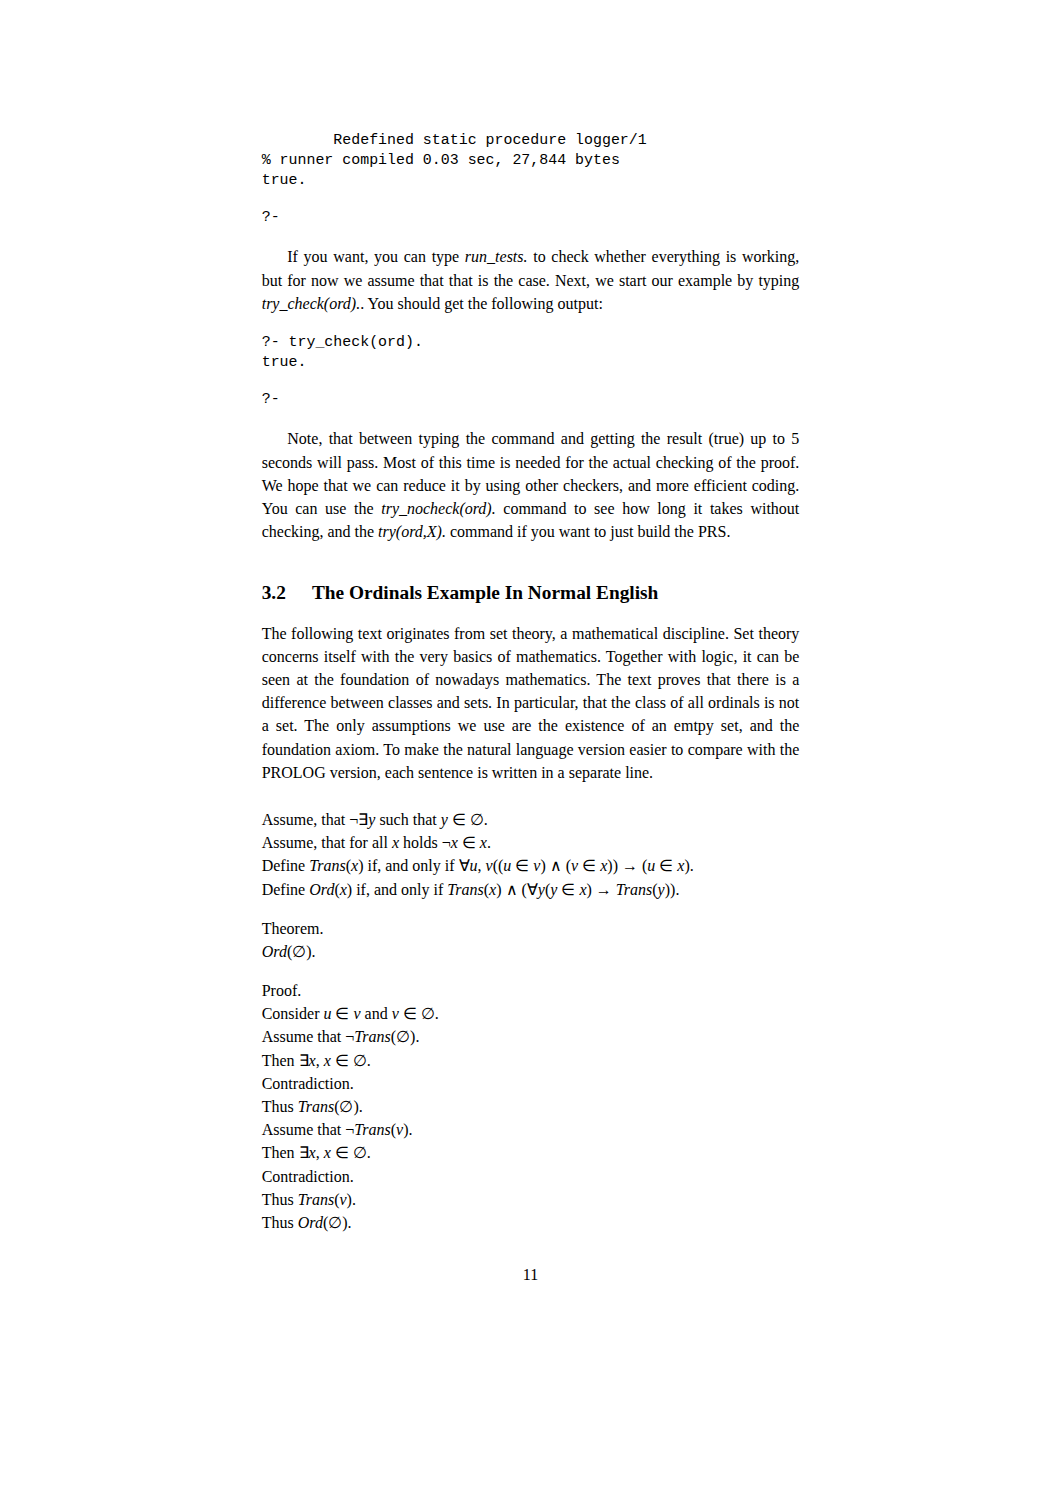Redefined static procedure logger/1
% runner compiled 0.03 sec, 27,844 bytes
true.
?-
If you want, you can type run_tests. to check whether everything is working, but for now we assume that that is the case. Next, we start our example by typing try_check(ord).. You should get the following output:
?- try_check(ord).
true.
?-
Note, that between typing the command and getting the result (true) up to 5 seconds will pass. Most of this time is needed for the actual checking of the proof. We hope that we can reduce it by using other checkers, and more efficient coding. You can use the try_nocheck(ord). command to see how long it takes without checking, and the try(ord,X). command if you want to just build the PRS.
3.2 The Ordinals Example In Normal English
The following text originates from set theory, a mathematical discipline. Set theory concerns itself with the very basics of mathematics. Together with logic, it can be seen at the foundation of nowadays mathematics. The text proves that there is a difference between classes and sets. In particular, that the class of all ordinals is not a set. The only assumptions we use are the existence of an emtpy set, and the foundation axiom. To make the natural language version easier to compare with the PROLOG version, each sentence is written in a separate line.
Assume, that ¬∃y such that y ∈ ∅.
Assume, that for all x holds ¬x ∈ x.
Define Trans(x) if, and only if ∀u, v((u ∈ v) ∧ (v ∈ x)) → (u ∈ x).
Define Ord(x) if, and only if Trans(x) ∧ (∀y(y ∈ x) → Trans(y)).
Theorem.
Ord(∅).
Proof.
Consider u ∈ v and v ∈ ∅.
Assume that ¬Trans(∅).
Then ∃x, x ∈ ∅.
Contradiction.
Thus Trans(∅).
Assume that ¬Trans(v).
Then ∃x, x ∈ ∅.
Contradiction.
Thus Trans(v).
Thus Ord(∅).
11